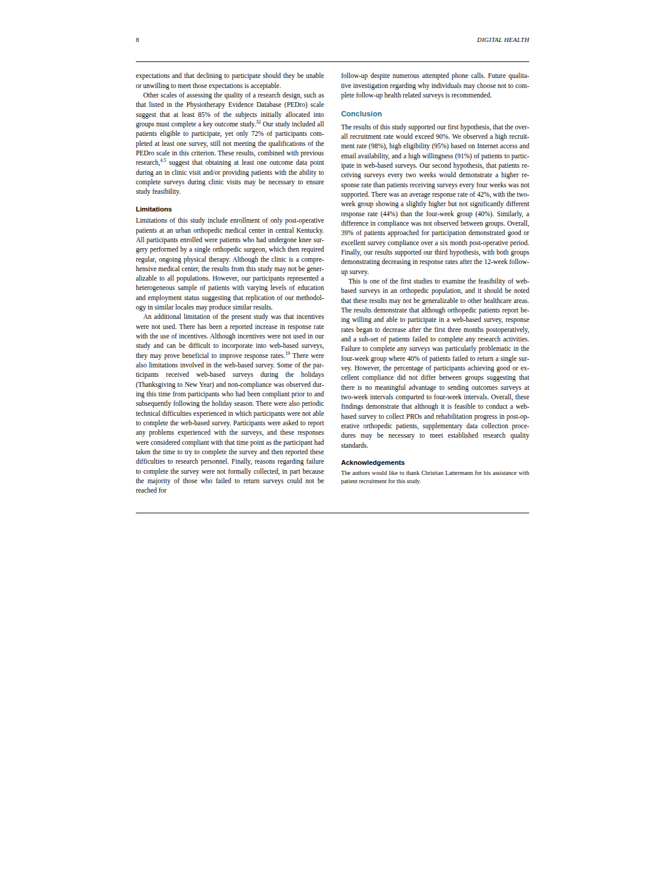8 DIGITAL HEALTH
expectations and that declining to participate should they be unable or unwilling to meet those expectations is acceptable.
Other scales of assessing the quality of a research design, such as that listed in the Physiotherapy Evidence Database (PEDro) scale suggest that at least 85% of the subjects initially allocated into groups must complete a key outcome study.32 Our study included all patients eligible to participate, yet only 72% of participants completed at least one survey, still not meeting the qualifications of the PEDro scale in this criterion. These results, combined with previous research,4,5 suggest that obtaining at least one outcome data point during an in clinic visit and/or providing patients with the ability to complete surveys during clinic visits may be necessary to ensure study feasibility.
Limitations
Limitations of this study include enrollment of only post-operative patients at an urban orthopedic medical center in central Kentucky. All participants enrolled were patients who had undergone knee surgery performed by a single orthopedic surgeon, which then required regular, ongoing physical therapy. Although the clinic is a comprehensive medical center, the results from this study may not be generalizable to all populations. However, our participants represented a heterogeneous sample of patients with varying levels of education and employment status suggesting that replication of our methodology in similar locales may produce similar results.
An additional limitation of the present study was that incentives were not used. There has been a reported increase in response rate with the use of incentives. Although incentives were not used in our study and can be difficult to incorporate into web-based surveys, they may prove beneficial to improve response rates.19 There were also limitations involved in the web-based survey. Some of the participants received web-based surveys during the holidays (Thanksgiving to New Year) and non-compliance was observed during this time from participants who had been compliant prior to and subsequently following the holiday season. There were also periodic technical difficulties experienced in which participants were not able to complete the web-based survey. Participants were asked to report any problems experienced with the surveys, and these responses were considered compliant with that time point as the participant had taken the time to try to complete the survey and then reported these difficulties to research personnel. Finally, reasons regarding failure to complete the survey were not formally collected, in part because the majority of those who failed to return surveys could not be reached for
follow-up despite numerous attempted phone calls. Future qualitative investigation regarding why individuals may choose not to complete follow-up health related surveys is recommended.
Conclusion
The results of this study supported our first hypothesis, that the overall recruitment rate would exceed 90%. We observed a high recruitment rate (98%), high eligibility (95%) based on Internet access and email availability, and a high willingness (91%) of patients to participate in web-based surveys. Our second hypothesis, that patients receiving surveys every two weeks would demonstrate a higher response rate than patients receiving surveys every four weeks was not supported. There was an average response rate of 42%, with the two-week group showing a slightly higher but not significantly different response rate (44%) than the four-week group (40%). Similarly, a difference in compliance was not observed between groups. Overall, 39% of patients approached for participation demonstrated good or excellent survey compliance over a six month post-operative period. Finally, our results supported our third hypothesis, with both groups demonstrating decreasing in response rates after the 12-week follow-up survey.
This is one of the first studies to examine the feasibility of web-based surveys in an orthopedic population, and it should be noted that these results may not be generalizable to other healthcare areas. The results demonstrate that although orthopedic patients report being willing and able to participate in a web-based survey, response rates began to decrease after the first three months postoperatively, and a sub-set of patients failed to complete any research activities. Failure to complete any surveys was particularly problematic in the four-week group where 40% of patients failed to return a single survey. However, the percentage of participants achieving good or excellent compliance did not differ between groups suggesting that there is no meaningful advantage to sending outcomes surveys at two-week intervals comparted to four-week intervals. Overall, these findings demonstrate that although it is feasible to conduct a web-based survey to collect PROs and rehabilitation progress in post-operative orthopedic patients, supplementary data collection procedures may be necessary to meet established research quality standards.
Acknowledgements
The authors would like to thank Christian Lattermann for his assistance with patient recruitment for this study.